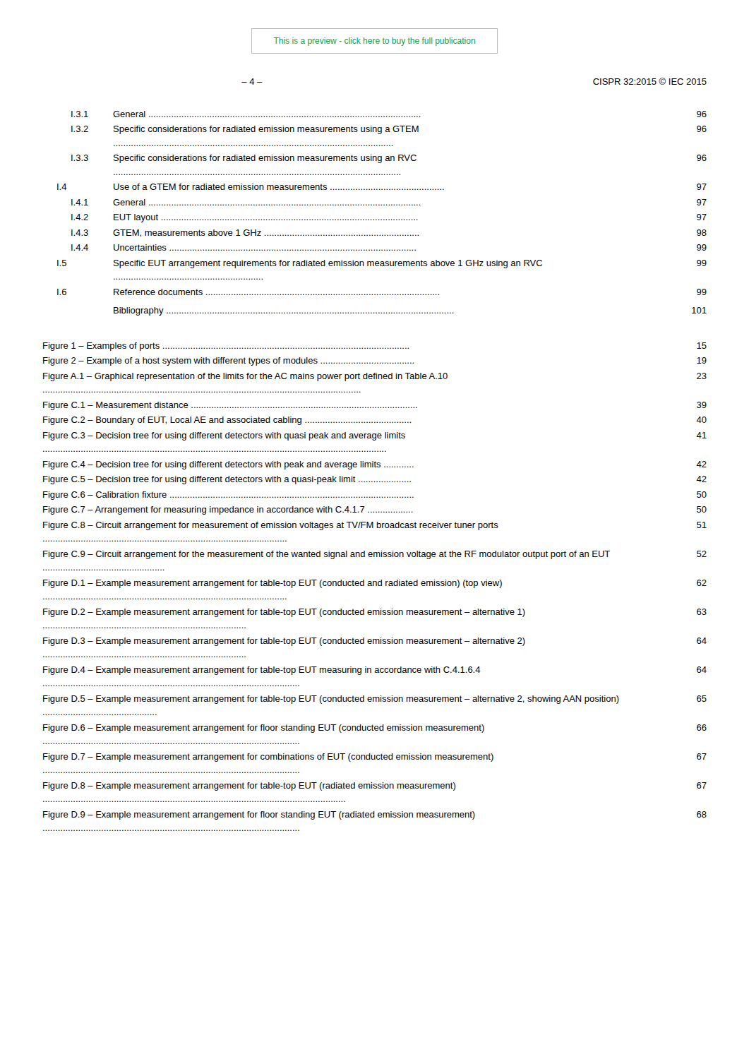This is a preview - click here to buy the full publication
– 4 –
CISPR 32:2015 © IEC 2015
| I.3.1 | General ........................................................................................................... | 96 |
| I.3.2 | Specific considerations for radiated emission measurements using a GTEM .............................................................................................................. | 96 |
| I.3.3 | Specific considerations for radiated emission measurements using an RVC ................................................................................................................. | 96 |
| I.4 | Use of a GTEM for radiated emission measurements ............................................. | 97 |
| I.4.1 | General ........................................................................................................... | 97 |
| I.4.2 | EUT layout ..................................................................................................... | 97 |
| I.4.3 | GTEM, measurements above 1 GHz ............................................................. | 98 |
| I.4.4 | Uncertainties ................................................................................................. | 99 |
| I.5 | Specific EUT arrangement requirements for radiated emission measurements above 1 GHz using an RVC ........................................................... | 99 |
| I.6 | Reference documents ............................................................................................ | 99 |
| | Bibliography ................................................................................................................. | 101 |
| Figure 1 – Examples of ports ................................................................................................. | 15 |
| Figure 2 – Example of a host system with different types of modules ..................................... | 19 |
| Figure A.1 – Graphical representation of the limits for the AC mains power port defined in Table A.10 ............................................................................................................................. | 23 |
| Figure C.1 – Measurement distance ......................................................................................... | 39 |
| Figure C.2 – Boundary of EUT, Local AE and associated cabling .......................................... | 40 |
| Figure C.3 – Decision tree for using different detectors with quasi peak and average limits ....................................................................................................................................... | 41 |
| Figure C.4 – Decision tree for using different detectors with peak and average limits ............ | 42 |
| Figure C.5 – Decision tree for using different detectors with a quasi-peak limit ..................... | 42 |
| Figure C.6 – Calibration fixture ................................................................................................ | 50 |
| Figure C.7 – Arrangement for measuring impedance in accordance with C.4.1.7 .................. | 50 |
| Figure C.8 – Circuit arrangement for measurement of emission voltages at TV/FM broadcast receiver tuner ports ................................................................................................ | 51 |
| Figure C.9 – Circuit arrangement for the measurement of the wanted signal and emission voltage at the RF modulator output port of an EUT ................................................ | 52 |
| Figure D.1 – Example measurement arrangement for table-top EUT (conducted and radiated emission) (top view) ................................................................................................ | 62 |
| Figure D.2 – Example measurement arrangement for table-top EUT (conducted emission measurement – alternative 1) ................................................................................ | 63 |
| Figure D.3 – Example measurement arrangement for table-top EUT (conducted emission measurement – alternative 2) ................................................................................ | 64 |
| Figure D.4 – Example measurement arrangement for table-top EUT measuring in accordance with C.4.1.6.4 ..................................................................................................... | 64 |
| Figure D.5 – Example measurement arrangement for table-top EUT (conducted emission measurement – alternative 2, showing AAN position) ............................................. | 65 |
| Figure D.6 – Example measurement arrangement for floor standing EUT (conducted emission measurement) ..................................................................................................... | 66 |
| Figure D.7 – Example measurement arrangement for combinations of EUT (conducted emission measurement) ..................................................................................................... | 67 |
| Figure D.8 – Example measurement arrangement for table-top EUT (radiated emission measurement) ....................................................................................................................... | 67 |
| Figure D.9 – Example measurement arrangement for floor standing EUT (radiated emission measurement) ..................................................................................................... | 68 |